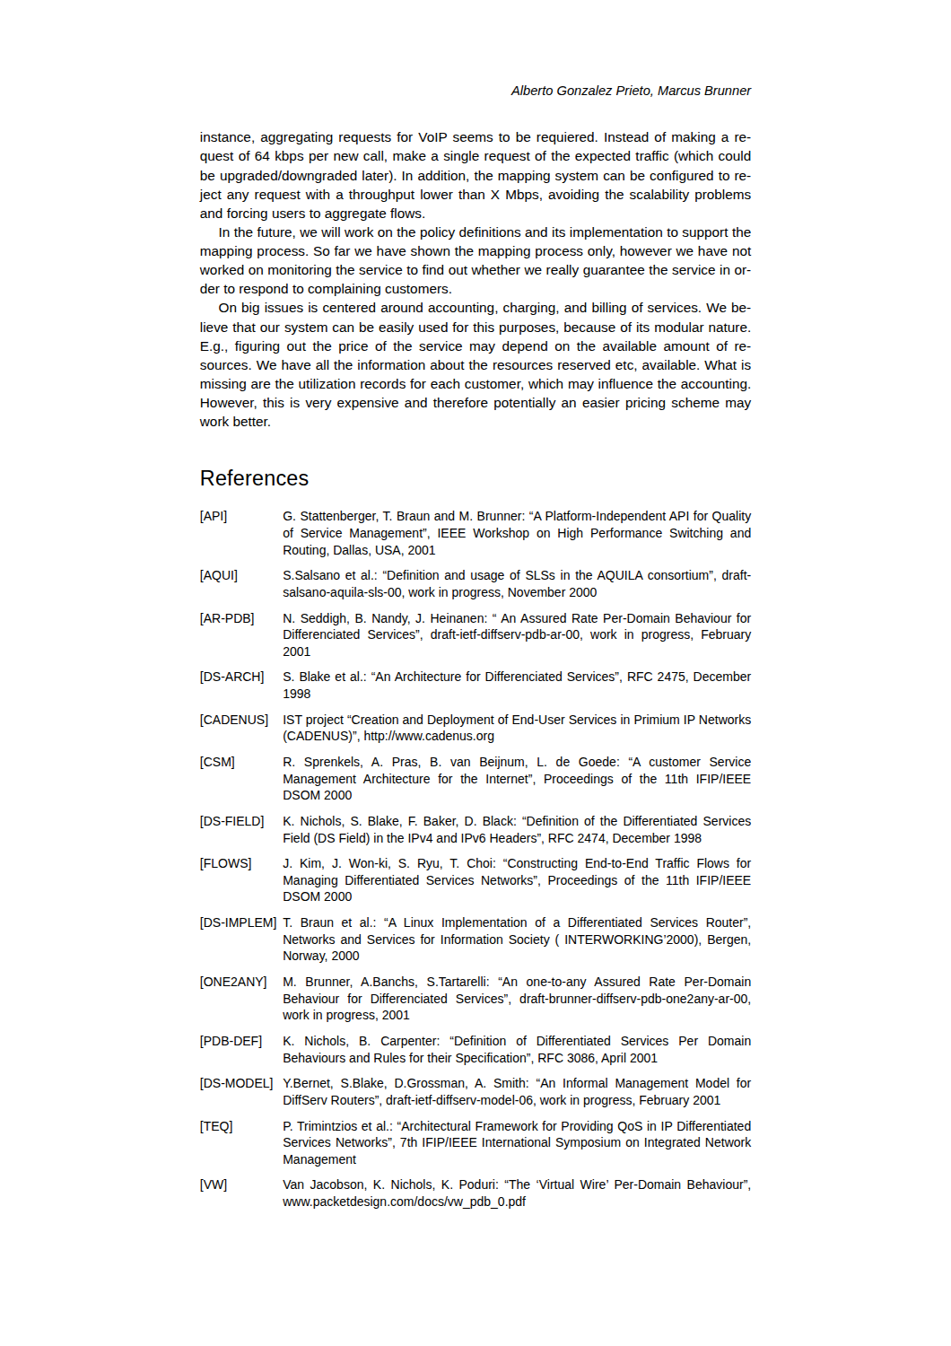Alberto Gonzalez Prieto, Marcus Brunner
instance, aggregating requests for VoIP seems to be requiered. Instead of making a request of 64 kbps per new call, make a single request of the expected traffic (which could be upgraded/downgraded later). In addition, the mapping system can be configured to reject any request with a throughput lower than X Mbps, avoiding the scalability problems and forcing users to aggregate flows.
In the future, we will work on the policy definitions and its implementation to support the mapping process. So far we have shown the mapping process only, however we have not worked on monitoring the service to find out whether we really guarantee the service in order to respond to complaining customers.
On big issues is centered around accounting, charging, and billing of services. We believe that our system can be easily used for this purposes, because of its modular nature. E.g., figuring out the price of the service may depend on the available amount of resources. We have all the information about the resources reserved etc, available. What is missing are the utilization records for each customer, which may influence the accounting. However, this is very expensive and therefore potentially an easier pricing scheme may work better.
References
[API]
G. Stattenberger, T. Braun and M. Brunner: “A Platform-Independent API for Quality of Service Management”, IEEE Workshop on High Performance Switching and Routing, Dallas, USA, 2001
[AQUI]
S.Salsano et al.: “Definition and usage of SLSs in the AQUILA consortium”, draft-salsano-aquila-sls-00, work in progress, November 2000
[AR-PDB]
N. Seddigh, B. Nandy, J. Heinanen: “ An Assured Rate Per-Domain Behaviour for Differenciated Services”, draft-ietf-diffserv-pdb-ar-00, work in progress, February 2001
[DS-ARCH]
S. Blake et al.: “An Architecture for Differenciated Services”, RFC 2475, December 1998
[CADENUS]
IST project “Creation and Deployment of End-User Services in Primium IP Networks (CADENUS)”, http://www.cadenus.org
[CSM]
R. Sprenkels, A. Pras, B. van Beijnum, L. de Goede: “A customer Service Management Architecture for the Internet”, Proceedings of the 11th IFIP/IEEE DSOM 2000
[DS-FIELD]
K. Nichols, S. Blake, F. Baker, D. Black: “Definition of the Differentiated Services Field (DS Field) in the IPv4 and IPv6 Headers”, RFC 2474, December 1998
[FLOWS]
J. Kim, J. Won-ki, S. Ryu, T. Choi: “Constructing End-to-End Traffic Flows for Managing Differentiated Services Networks”, Proceedings of the 11th IFIP/IEEE DSOM 2000
[DS-IMPLEM]
T. Braun et al.: “A Linux Implementation of a Differentiated Services Router”, Networks and Services for Information Society ( INTERWORKING’2000), Bergen, Norway, 2000
[ONE2ANY]
M. Brunner, A.Banchs, S.Tartarelli: “An one-to-any Assured Rate Per-Domain Behaviour for Differenciated Services”, draft-brunner-diffserv-pdb-one2any-ar-00, work in progress, 2001
[PDB-DEF]
K. Nichols, B. Carpenter: “Definition of Differentiated Services Per Domain Behaviours and Rules for their Specification”, RFC 3086, April 2001
[DS-MODEL]
Y.Bernet, S.Blake, D.Grossman, A. Smith: “An Informal Management Model for DiffServ Routers”, draft-ietf-diffserv-model-06, work in progress, February 2001
[TEQ]
P. Trimintzios et al.: “Architectural Framework for Providing QoS in IP Differentiated Services Networks”, 7th IFIP/IEEE International Symposium on Integrated Network Management
[VW]
Van Jacobson, K. Nichols, K. Poduri: “The ‘Virtual Wire’ Per-Domain Behaviour”, www.packetdesign.com/docs/vw_pdb_0.pdf